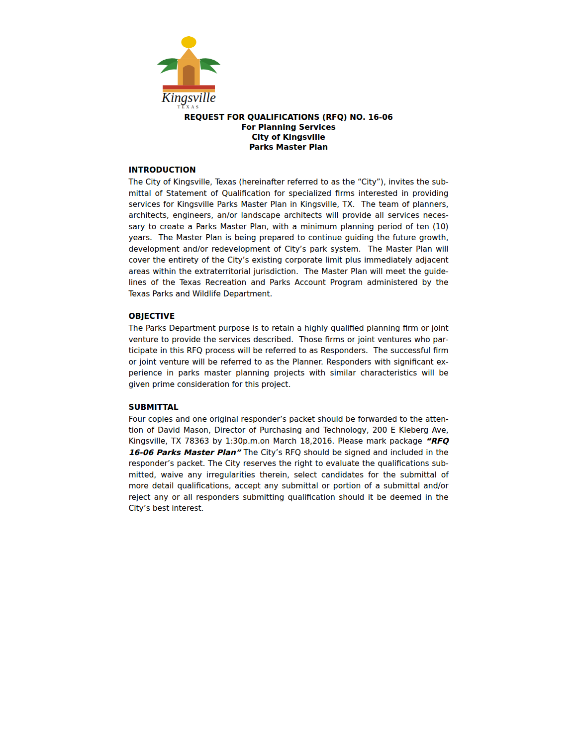REQUEST FOR QUALIFICATIONS (RFQ) NO. 16-06
For Planning Services
City of Kingsville
Parks Master Plan
INTRODUCTION
The City of Kingsville, Texas (hereinafter referred to as the “City”), invites the submittal of Statement of Qualification for specialized firms interested in providing services for Kingsville Parks Master Plan in Kingsville, TX. The team of planners, architects, engineers, an/or landscape architects will provide all services necessary to create a Parks Master Plan, with a minimum planning period of ten (10) years. The Master Plan is being prepared to continue guiding the future growth, development and/or redevelopment of City’s park system. The Master Plan will cover the entirety of the City’s existing corporate limit plus immediately adjacent areas within the extraterritorial jurisdiction. The Master Plan will meet the guidelines of the Texas Recreation and Parks Account Program administered by the Texas Parks and Wildlife Department.
OBJECTIVE
The Parks Department purpose is to retain a highly qualified planning firm or joint venture to provide the services described. Those firms or joint ventures who participate in this RFQ process will be referred to as Responders. The successful firm or joint venture will be referred to as the Planner. Responders with significant experience in parks master planning projects with similar characteristics will be given prime consideration for this project.
SUBMITTAL
Four copies and one original responder’s packet should be forwarded to the attention of David Mason, Director of Purchasing and Technology, 200 E Kleberg Ave, Kingsville, TX 78363 by 1:30p.m.on March 18,2016. Please mark package “RFQ 16-06 Parks Master Plan” The City’s RFQ should be signed and included in the responder’s packet. The City reserves the right to evaluate the qualifications submitted, waive any irregularities therein, select candidates for the submittal of more detail qualifications, accept any submittal or portion of a submittal and/or reject any or all responders submitting qualification should it be deemed in the City’s best interest.